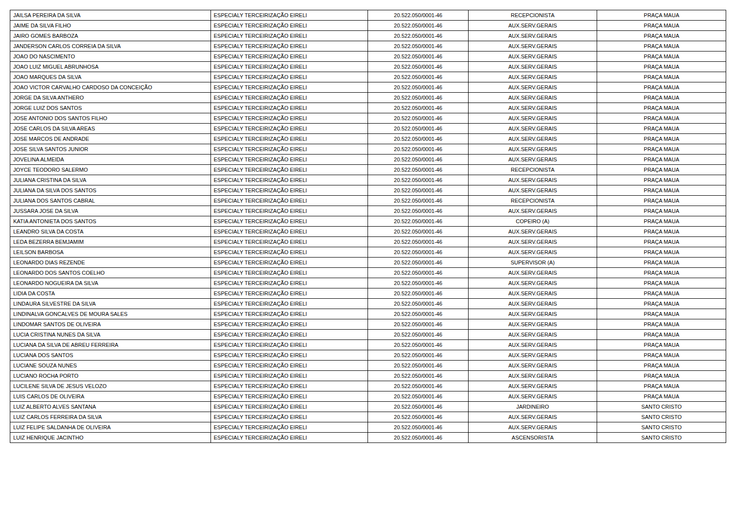| JAILSA PEREIRA DA SILVA | ESPECIALY TERCEIRIZAÇÃO EIRELI | 20.522.050/0001-46 | RECEPCIONISTA | PRAÇA MAUA |
| JAIME DA SILVA FILHO | ESPECIALY TERCEIRIZAÇÃO EIRELI | 20.522.050/0001-46 | AUX.SERV.GERAIS | PRAÇA MAUA |
| JAIRO GOMES BARBOZA | ESPECIALY TERCEIRIZAÇÃO EIRELI | 20.522.050/0001-46 | AUX.SERV.GERAIS | PRAÇA MAUA |
| JANDERSON CARLOS CORREIA DA SILVA | ESPECIALY TERCEIRIZAÇÃO EIRELI | 20.522.050/0001-46 | AUX.SERV.GERAIS | PRAÇA MAUA |
| JOAO DO NASCIMENTO | ESPECIALY TERCEIRIZAÇÃO EIRELI | 20.522.050/0001-46 | AUX.SERV.GERAIS | PRAÇA MAUA |
| JOAO LUIZ MIGUEL ABRUNHOSA | ESPECIALY TERCEIRIZAÇÃO EIRELI | 20.522.050/0001-46 | AUX.SERV.GERAIS | PRAÇA MAUA |
| JOAO MARQUES DA SILVA | ESPECIALY TERCEIRIZAÇÃO EIRELI | 20.522.050/0001-46 | AUX.SERV.GERAIS | PRAÇA MAUA |
| JOAO VICTOR CARVALHO CARDOSO DA CONCEIÇÃO | ESPECIALY TERCEIRIZAÇÃO EIRELI | 20.522.050/0001-46 | AUX.SERV.GERAIS | PRAÇA MAUA |
| JORGE DA SILVA ANTHERO | ESPECIALY TERCEIRIZAÇÃO EIRELI | 20.522.050/0001-46 | AUX.SERV.GERAIS | PRAÇA MAUA |
| JORGE LUIZ DOS SANTOS | ESPECIALY TERCEIRIZAÇÃO EIRELI | 20.522.050/0001-46 | AUX.SERV.GERAIS | PRAÇA MAUA |
| JOSE ANTONIO DOS SANTOS FILHO | ESPECIALY TERCEIRIZAÇÃO EIRELI | 20.522.050/0001-46 | AUX.SERV.GERAIS | PRAÇA MAUA |
| JOSE CARLOS DA SILVA AREAS | ESPECIALY TERCEIRIZAÇÃO EIRELI | 20.522.050/0001-46 | AUX.SERV.GERAIS | PRAÇA MAUA |
| JOSE MARCOS DE ANDRADE | ESPECIALY TERCEIRIZAÇÃO EIRELI | 20.522.050/0001-46 | AUX.SERV.GERAIS | PRAÇA MAUA |
| JOSE SILVA SANTOS JUNIOR | ESPECIALY TERCEIRIZAÇÃO EIRELI | 20.522.050/0001-46 | AUX.SERV.GERAIS | PRAÇA MAUA |
| JOVELINA ALMEIDA | ESPECIALY TERCEIRIZAÇÃO EIRELI | 20.522.050/0001-46 | AUX.SERV.GERAIS | PRAÇA MAUA |
| JOYCE TEODORO SALERMO | ESPECIALY TERCEIRIZAÇÃO EIRELI | 20.522.050/0001-46 | RECEPCIONISTA | PRAÇA MAUA |
| JULIANA CRISTINA DA SILVA | ESPECIALY TERCEIRIZAÇÃO EIRELI | 20.522.050/0001-46 | AUX.SERV.GERAIS | PRAÇA MAUA |
| JULIANA DA SILVA DOS SANTOS | ESPECIALY TERCEIRIZAÇÃO EIRELI | 20.522.050/0001-46 | AUX.SERV.GERAIS | PRAÇA MAUA |
| JULIANA DOS SANTOS CABRAL | ESPECIALY TERCEIRIZAÇÃO EIRELI | 20.522.050/0001-46 | RECEPCIONISTA | PRAÇA MAUA |
| JUSSARA JOSE DA SILVA | ESPECIALY TERCEIRIZAÇÃO EIRELI | 20.522.050/0001-46 | AUX.SERV.GERAIS | PRAÇA MAUA |
| KATIA ANTONIETA DOS SANTOS | ESPECIALY TERCEIRIZAÇÃO EIRELI | 20.522.050/0001-46 | COPEIRO (A) | PRAÇA MAUA |
| LEANDRO SILVA DA COSTA | ESPECIALY TERCEIRIZAÇÃO EIRELI | 20.522.050/0001-46 | AUX.SERV.GERAIS | PRAÇA MAUA |
| LEDA BEZERRA BEMJAMIM | ESPECIALY TERCEIRIZAÇÃO EIRELI | 20.522.050/0001-46 | AUX.SERV.GERAIS | PRAÇA MAUA |
| LEILSON BARBOSA | ESPECIALY TERCEIRIZAÇÃO EIRELI | 20.522.050/0001-46 | AUX.SERV.GERAIS | PRAÇA MAUA |
| LEONARDO DIAS REZENDE | ESPECIALY TERCEIRIZAÇÃO EIRELI | 20.522.050/0001-46 | SUPERVISOR (A) | PRAÇA MAUA |
| LEONARDO DOS SANTOS COELHO | ESPECIALY TERCEIRIZAÇÃO EIRELI | 20.522.050/0001-46 | AUX.SERV.GERAIS | PRAÇA MAUA |
| LEONARDO NOGUEIRA DA SILVA | ESPECIALY TERCEIRIZAÇÃO EIRELI | 20.522.050/0001-46 | AUX.SERV.GERAIS | PRAÇA MAUA |
| LIDIA DA COSTA | ESPECIALY TERCEIRIZAÇÃO EIRELI | 20.522.050/0001-46 | AUX.SERV.GERAIS | PRAÇA MAUA |
| LINDAURA SILVESTRE DA SILVA | ESPECIALY TERCEIRIZAÇÃO EIRELI | 20.522.050/0001-46 | AUX.SERV.GERAIS | PRAÇA MAUA |
| LINDINALVA GONCALVES DE MOURA SALES | ESPECIALY TERCEIRIZAÇÃO EIRELI | 20.522.050/0001-46 | AUX.SERV.GERAIS | PRAÇA MAUA |
| LINDOMAR SANTOS DE OLIVEIRA | ESPECIALY TERCEIRIZAÇÃO EIRELI | 20.522.050/0001-46 | AUX.SERV.GERAIS | PRAÇA MAUA |
| LUCIA CRISTINA NUNES DA SILVA | ESPECIALY TERCEIRIZAÇÃO EIRELI | 20.522.050/0001-46 | AUX.SERV.GERAIS | PRAÇA MAUA |
| LUCIANA DA SILVA DE ABREU FERREIRA | ESPECIALY TERCEIRIZAÇÃO EIRELI | 20.522.050/0001-46 | AUX.SERV.GERAIS | PRAÇA MAUA |
| LUCIANA DOS SANTOS | ESPECIALY TERCEIRIZAÇÃO EIRELI | 20.522.050/0001-46 | AUX.SERV.GERAIS | PRAÇA MAUA |
| LUCIANE SOUZA NUNES | ESPECIALY TERCEIRIZAÇÃO EIRELI | 20.522.050/0001-46 | AUX.SERV.GERAIS | PRAÇA MAUA |
| LUCIANO ROCHA PORTO | ESPECIALY TERCEIRIZAÇÃO EIRELI | 20.522.050/0001-46 | AUX.SERV.GERAIS | PRAÇA MAUA |
| LUCILENE SILVA DE JESUS VELOZO | ESPECIALY TERCEIRIZAÇÃO EIRELI | 20.522.050/0001-46 | AUX.SERV.GERAIS | PRAÇA MAUA |
| LUIS CARLOS DE OLIVEIRA | ESPECIALY TERCEIRIZAÇÃO EIRELI | 20.522.050/0001-46 | AUX.SERV.GERAIS | PRAÇA MAUA |
| LUIZ ALBERTO ALVES SANTANA | ESPECIALY TERCEIRIZAÇÃO EIRELI | 20.522.050/0001-46 | JARDINEIRO | SANTO CRISTO |
| LUIZ CARLOS FERREIRA DA SILVA | ESPECIALY TERCEIRIZAÇÃO EIRELI | 20.522.050/0001-46 | AUX.SERV.GERAIS | SANTO CRISTO |
| LUIZ FELIPE SALDANHA DE OLIVEIRA | ESPECIALY TERCEIRIZAÇÃO EIRELI | 20.522.050/0001-46 | AUX.SERV.GERAIS | SANTO CRISTO |
| LUIZ HENRIQUE JACINTHO | ESPECIALY TERCEIRIZAÇÃO EIRELI | 20.522.050/0001-46 | ASCENSORISTA | SANTO CRISTO |